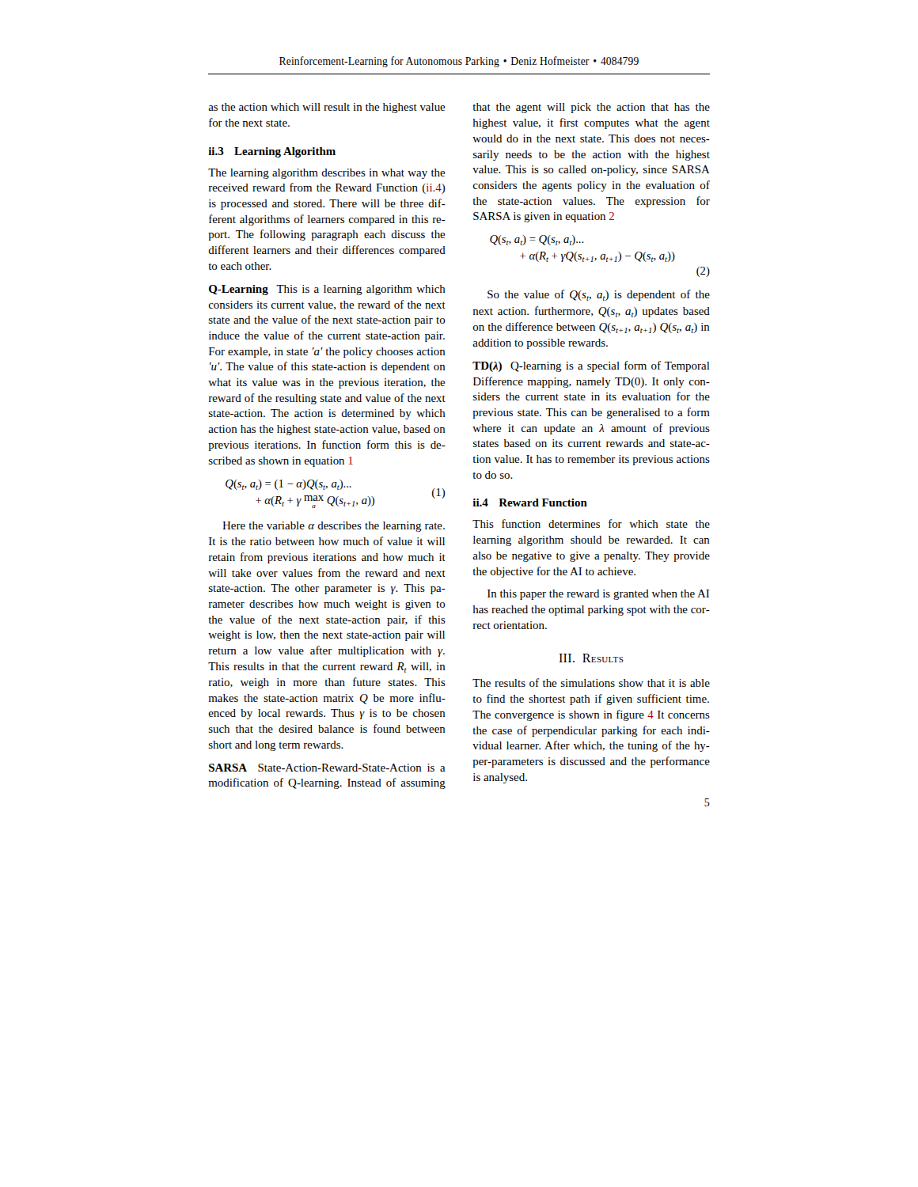Reinforcement-Learning for Autonomous Parking•Deniz Hofmeister•4084799
as the action which will result in the highest value for the next state.
ii.3 Learning Algorithm
The learning algorithm describes in what way the received reward from the Reward Function (ii.4) is processed and stored. There will be three different algorithms of learners compared in this report. The following paragraph each discuss the different learners and their differences compared to each other.
Q-Learning This is a learning algorithm which considers its current value, the reward of the next state and the value of the next state-action pair to induce the value of the current state-action pair. For example, in state ′a′ the policy chooses action ′u′. The value of this state-action is dependent on what its value was in the previous iteration, the reward of the resulting state and value of the next state-action. The action is determined by which action has the highest state-action value, based on previous iterations. In function form this is described as shown in equation 1
Q(st, at) = (1 − α)Q(st, at)...
+ α(Rt + γ maxa Q(st+1, a))
(1)
Here the variable α describes the learning rate. It is the ratio between how much of value it will retain from previous iterations and how much it will take over values from the reward and next state-action. The other parameter is γ. This parameter describes how much weight is given to the value of the next state-action pair, if this weight is low, then the next state-action pair will return a low value after multiplication with γ. This results in that the current reward Rt will, in ratio, weigh in more than future states. This makes the state-action matrix Q be more influenced by local rewards. Thus γ is to be chosen such that the desired balance is found between short and long term rewards.
SARSA State-Action-Reward-State-Action is a modification of Q-learning. Instead of assuming that the agent will pick the action that has the highest value, it first computes what the agent would do in the next state. This does not necessarily needs to be the action with the highest value. This is so called on-policy, since SARSA considers the agents policy in the evaluation of the state-action values. The expression for SARSA is given in equation 2
Q(st, at) = Q(st, at)...
+ α(Rt + γQ(st+1, at+1) − Q(st, at))
(2)
So the value of Q(st, at) is dependent of the next action. furthermore, Q(st, at) updates based on the difference between Q(st+1, at+1) Q(st, at) in addition to possible rewards.
TD(λ) Q-learning is a special form of Temporal Difference mapping, namely TD(0). It only considers the current state in its evaluation for the previous state. This can be generalised to a form where it can update an λ amount of previous states based on its current rewards and state-action value. It has to remember its previous actions to do so.
ii.4 Reward Function
This function determines for which state the learning algorithm should be rewarded. It can also be negative to give a penalty. They provide the objective for the AI to achieve.
In this paper the reward is granted when the AI has reached the optimal parking spot with the correct orientation.
III. Results
The results of the simulations show that it is able to find the shortest path if given sufficient time. The convergence is shown in figure 4 It concerns the case of perpendicular parking for each individual learner. After which, the tuning of the hyper-parameters is discussed and the performance is analysed.
5